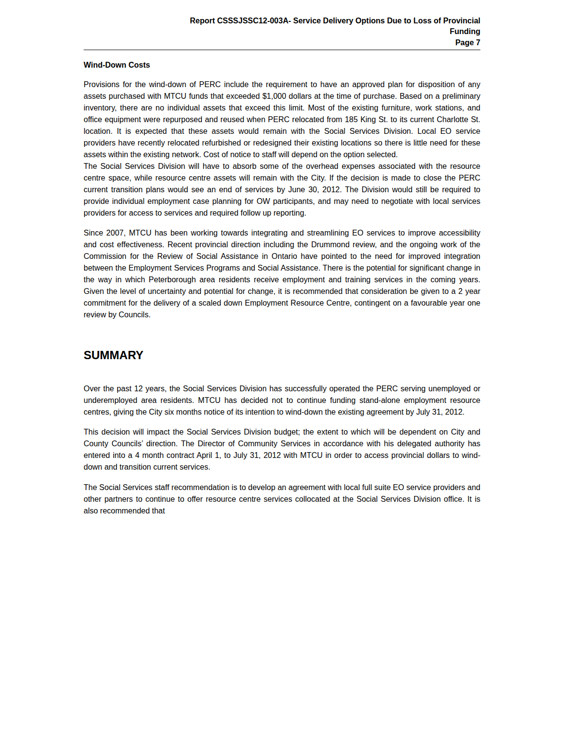Report CSSSJSSC12-003A- Service Delivery Options Due to Loss of Provincial
Funding
Page 7
Wind-Down Costs
Provisions for the wind-down of PERC include the requirement to have an approved plan for disposition of any assets purchased with MTCU funds that exceeded $1,000 dollars at the time of purchase. Based on a preliminary inventory, there are no individual assets that exceed this limit. Most of the existing furniture, work stations, and office equipment were repurposed and reused when PERC relocated from 185 King St. to its current Charlotte St. location. It is expected that these assets would remain with the Social Services Division. Local EO service providers have recently relocated refurbished or redesigned their existing locations so there is little need for these assets within the existing network. Cost of notice to staff will depend on the option selected.
The Social Services Division will have to absorb some of the overhead expenses associated with the resource centre space, while resource centre assets will remain with the City. If the decision is made to close the PERC current transition plans would see an end of services by June 30, 2012. The Division would still be required to provide individual employment case planning for OW participants, and may need to negotiate with local services providers for access to services and required follow up reporting.
Since 2007, MTCU has been working towards integrating and streamlining EO services to improve accessibility and cost effectiveness. Recent provincial direction including the Drummond review, and the ongoing work of the Commission for the Review of Social Assistance in Ontario have pointed to the need for improved integration between the Employment Services Programs and Social Assistance. There is the potential for significant change in the way in which Peterborough area residents receive employment and training services in the coming years. Given the level of uncertainty and potential for change, it is recommended that consideration be given to a 2 year commitment for the delivery of a scaled down Employment Resource Centre, contingent on a favourable year one review by Councils.
SUMMARY
Over the past 12 years, the Social Services Division has successfully operated the PERC serving unemployed or underemployed area residents. MTCU has decided not to continue funding stand-alone employment resource centres, giving the City six months notice of its intention to wind-down the existing agreement by July 31, 2012.
This decision will impact the Social Services Division budget; the extent to which will be dependent on City and County Councils’ direction. The Director of Community Services in accordance with his delegated authority has entered into a 4 month contract April 1, to July 31, 2012 with MTCU in order to access provincial dollars to wind-down and transition current services.
The Social Services staff recommendation is to develop an agreement with local full suite EO service providers and other partners to continue to offer resource centre services collocated at the Social Services Division office. It is also recommended that